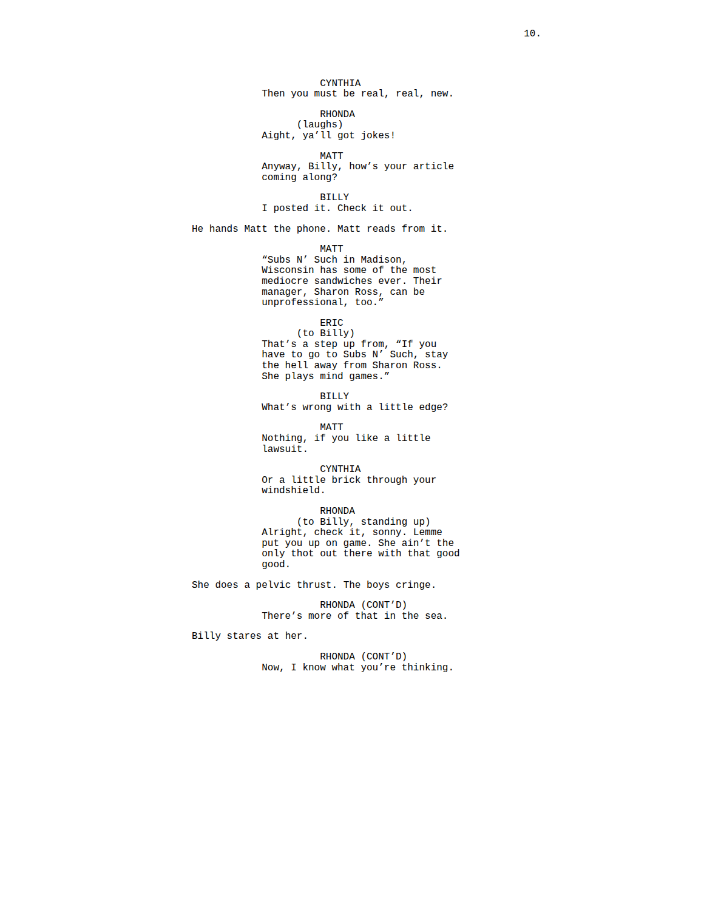10.
CYNTHIA
Then you must be real, real, new.
RHONDA
(laughs)
Aight, ya’ll got jokes!
MATT
Anyway, Billy, how’s your article coming along?
BILLY
I posted it. Check it out.
He hands Matt the phone. Matt reads from it.
MATT
“Subs N’ Such in Madison, Wisconsin has some of the most mediocre sandwiches ever. Their manager, Sharon Ross, can be unprofessional, too.”
ERIC
(to Billy)
That’s a step up from, “If you have to go to Subs N’ Such, stay the hell away from Sharon Ross. She plays mind games.”
BILLY
What’s wrong with a little edge?
MATT
Nothing, if you like a little lawsuit.
CYNTHIA
Or a little brick through your windshield.
RHONDA
(to Billy, standing up)
Alright, check it, sonny. Lemme put you up on game. She ain’t the only thot out there with that good good.
She does a pelvic thrust. The boys cringe.
RHONDA (CONT’D)
There’s more of that in the sea.
Billy stares at her.
RHONDA (CONT’D)
Now, I know what you’re thinking.